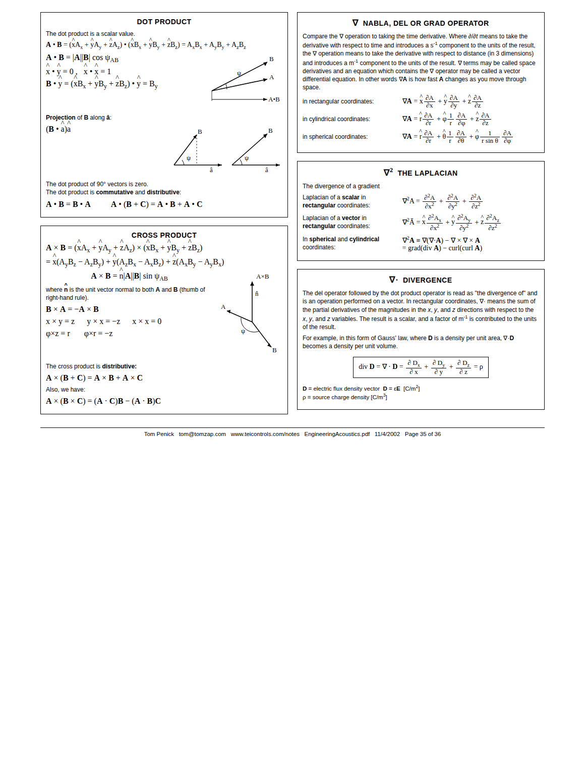DOT PRODUCT
The dot product is a scalar value.
A • B = (x Ax + y Ay + z Az) • (x Bx + y By + z Bz) = Ax Bx + Ay By + Az Bz
B A ψ A•B
A • B = |A||B| cos ψAB
x • y = 0 , x • x = 1
B • y = (x Bx + y By + z Bz) • y = By
Projection of B along â:
B â ψ B â ψ
(B • a)a
The dot product of 90° vectors is zero.
The dot product is commutative and distributive:
A • B = B • A A • (B + C) = A • B + A • C
CROSS PRODUCT
A × B = (x Ax + y Ay + z Az) × (x Bx + y By + z Bz)
= x(Ay Bz − Az By) + y(Az Bx − Ax Bz) + z(Ax By − Ay Bx)
A×B n̂ A B ψ
A × B = n|A||B| sin ψAB
where n is the unit vector normal to both A and B (thumb of right-hand rule).
B × A = −A × B
x × y = z y × x = −z x × x = 0
φ×z = r φ×r = −z
The cross product is distributive:
A × (B + C) = A × B + A × C
Also, we have:
A × (B × C) = (A · C)B − (A · B)C
∇ NABLA, DEL OR GRAD OPERATOR
Compare the ∇ operation to taking the time derivative. Where ∂/∂t means to take the derivative with respect to time and introduces a s-1 component to the units of the result, the ∇ operation means to take the derivative with respect to distance (in 3 dimensions) and introduces a m-1 component to the units of the result. ∇ terms may be called space derivatives and an equation which contains the ∇ operator may be called a vector differential equation. In other words ∇A is how fast A changes as you move through space.
in rectangular coordinates:
∇A = x∂A∂x + y∂A∂y + z∂A∂z
in cylindrical coordinates:
∇A = r∂A∂r + φ 1 r∂A∂φ + z∂A∂z
in spherical coordinates:
∇A = r∂A∂r + θ 1 r∂A∂θ + φ 1 r sin θ∂A∂φ
∇2 THE LAPLACIAN
The divergence of a gradient
Laplacian of a scalar in rectangular coordinates:
∇2 A = ∂2 A∂x2 + ∂2 A∂y2 + ∂2 A∂z2
Laplacian of a vector in rectangular coordinates:
∇2 Ā = x∂2 Ax∂x2 + y∂2 Ay∂y2 + z∂2 Az∂z2
In spherical and cylindrical coordinates:
∇2 A ≡ ∇(∇·A) − ∇ × ∇ × A
= grad(div A) − curl(curl A)
∇· DIVERGENCE
The del operator followed by the dot product operator is read as "the divergence of" and is an operation performed on a vector. In rectangular coordinates, ∇· means the sum of the partial derivatives of the magnitudes in the x, y, and z directions with respect to the x, y, and z variables. The result is a scalar, and a factor of m-1 is contributed to the units of the result.
For example, in this form of Gauss' law, where D is a density per unit area, ∇·D becomes a density per unit volume.
div D = ∇ · D = ∂ Dx∂ x + ∂ Dy∂ y + ∂ Dz∂ z = ρ
D = electric flux density vector D = εE [C/m2]
ρ = source charge density [C/m3]
Tom Penick tom@tomzap.com www.teicontrols.com/notes EngineeringAcoustics.pdf 11/4/2002 Page 35 of 36